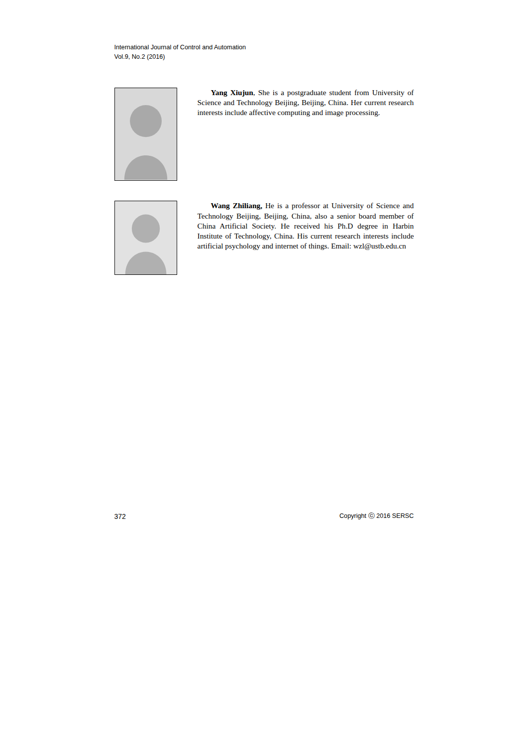International Journal of Control and Automation
Vol.9, No.2 (2016)
Yang Xiujun, She is a postgraduate student from University of Science and Technology Beijing, Beijing, China. Her current research interests include affective computing and image processing.
Wang Zhiliang, He is a professor at University of Science and Technology Beijing, Beijing, China, also a senior board member of China Artificial Society. He received his Ph.D degree in Harbin Institute of Technology, China. His current research interests include artificial psychology and internet of things. Email: wzl@ustb.edu.cn
372
Copyright ⓒ 2016 SERSC